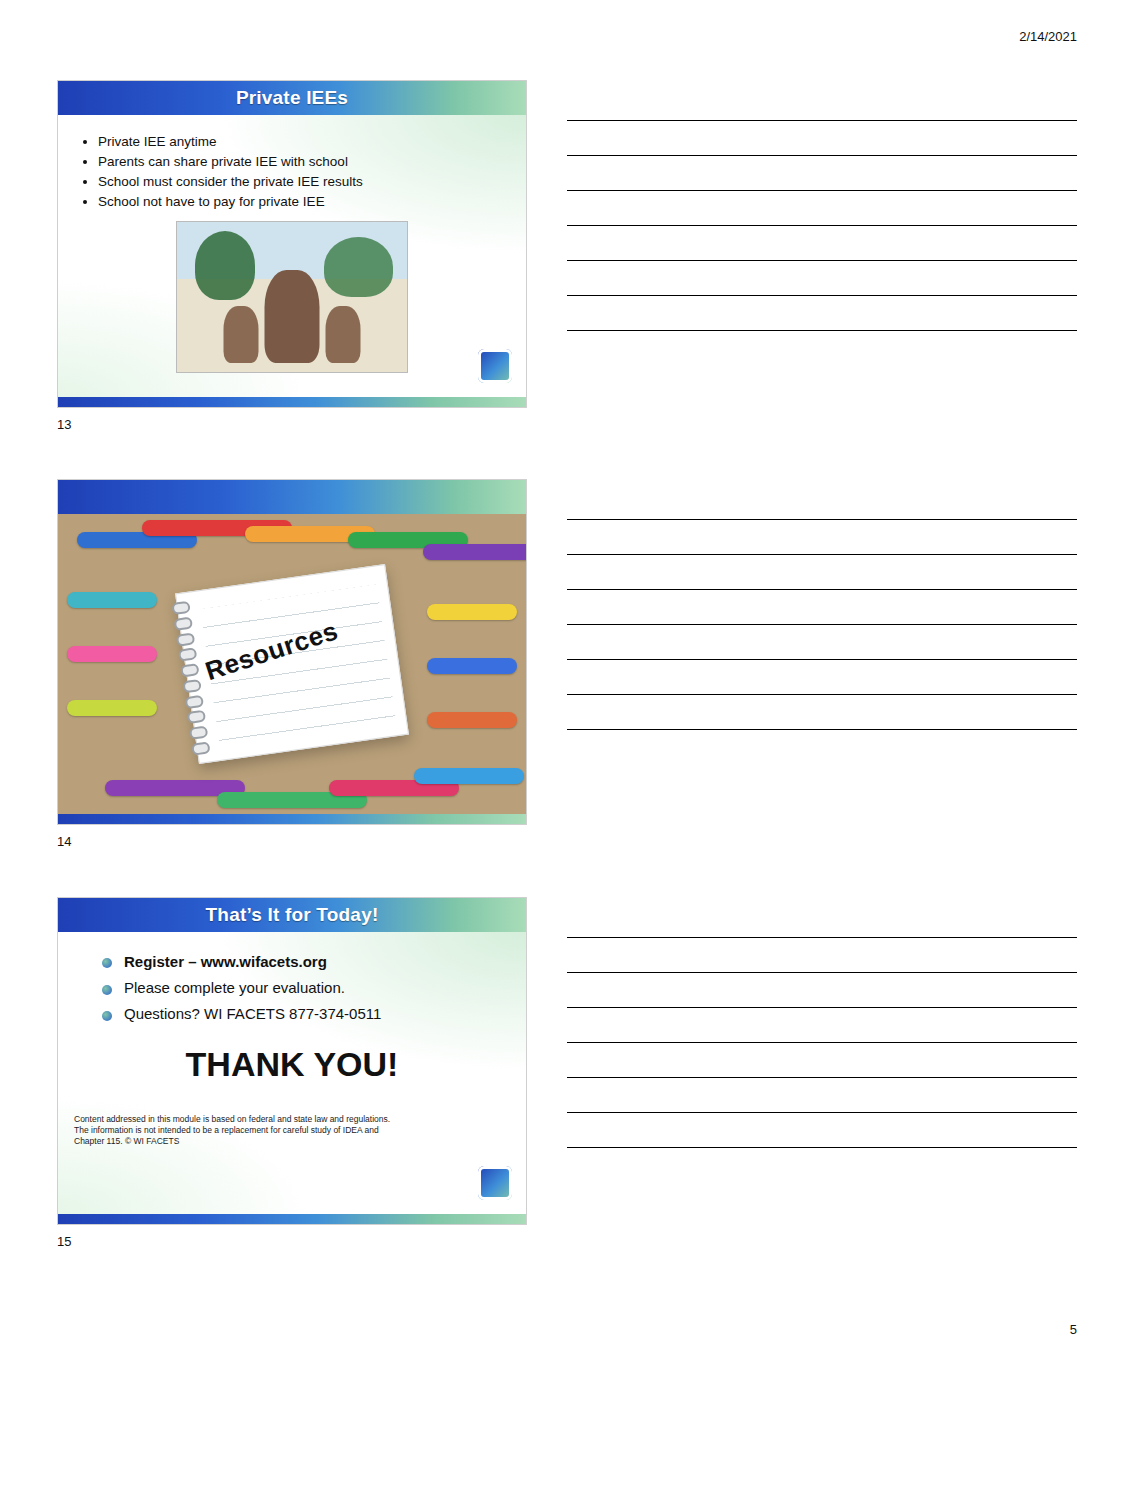2/14/2021
Private IEEs
Private IEE anytime
Parents can share private IEE with school
School must consider the private IEE results
School not have to pay for private IEE
13
Resources
14
That’s It for Today!
Register – www.wifacets.org
Please complete your evaluation.
Questions? WI FACETS 877-374-0511
THANK YOU!
Content addressed in this module is based on federal and state law and regulations. The information is not intended to be a replacement for careful study of IDEA and Chapter 115. © WI FACETS
15
5